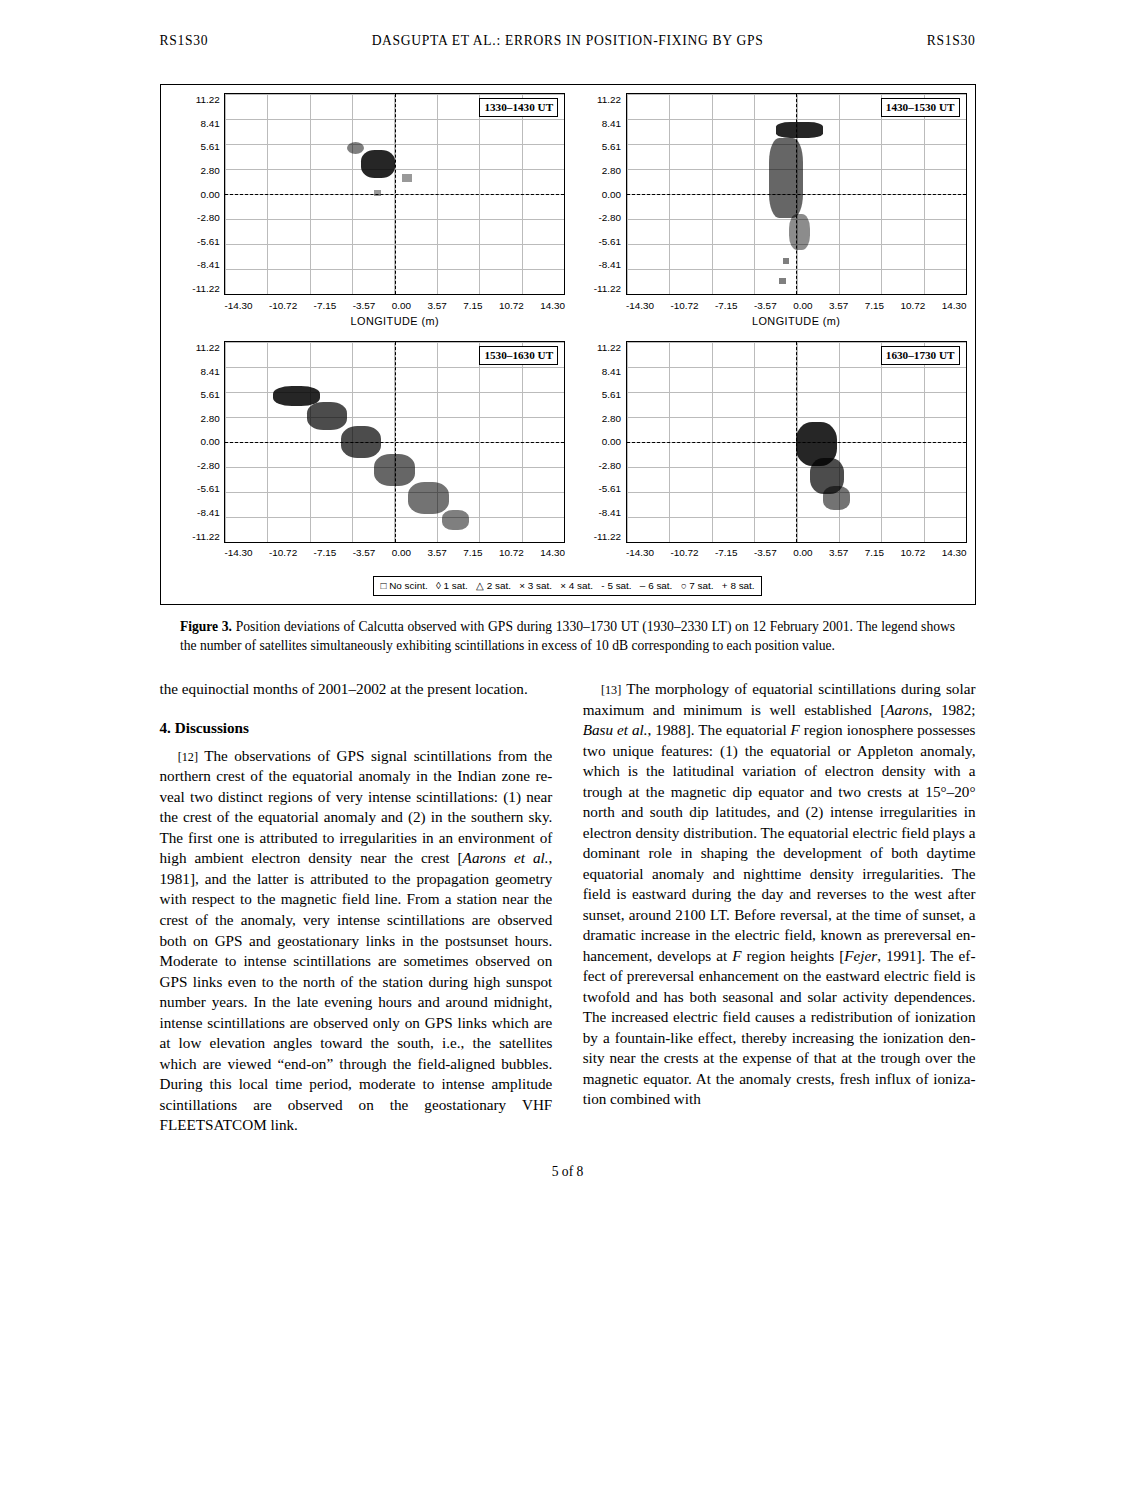RS1S30 DASGUPTA ET AL.: ERRORS IN POSITION-FIXING BY GPS RS1S30
11.228.415.612.800.00-2.80-5.61-8.41-11.22
1330–1430 UT
11.228.415.612.800.00-2.80-5.61-8.41-11.22
1430–1530 UT
-14.30-10.72-7.15-3.570.003.577.1510.7214.30
LONGITUDE (m)
-14.30-10.72-7.15-3.570.003.577.1510.7214.30
LONGITUDE (m)
11.228.415.612.800.00-2.80-5.61-8.41-11.22
1530–1630 UT
11.228.415.612.800.00-2.80-5.61-8.41-11.22
1630–1730 UT
-14.30-10.72-7.15-3.570.003.577.1510.7214.30
-14.30-10.72-7.15-3.570.003.577.1510.7214.30
□ No scint. ◊ 1 sat. △ 2 sat. × 3 sat. × 4 sat. - 5 sat. – 6 sat. ○ 7 sat. + 8 sat.
Figure 3. Position deviations of Calcutta observed with GPS during 1330–1730 UT (1930–2330 LT) on 12 February 2001. The legend shows the number of satellites simultaneously exhibiting scintillations in excess of 10 dB corresponding to each position value.
the equinoctial months of 2001–2002 at the present location.
4. Discussions
[12] The observations of GPS signal scintillations from the northern crest of the equatorial anomaly in the Indian zone reveal two distinct regions of very intense scintillations: (1) near the crest of the equatorial anomaly and (2) in the southern sky. The first one is attributed to irregularities in an environment of high ambient electron density near the crest [Aarons et al., 1981], and the latter is attributed to the propagation geometry with respect to the magnetic field line. From a station near the crest of the anomaly, very intense scintillations are observed both on GPS and geostationary links in the postsunset hours. Moderate to intense scintillations are sometimes observed on GPS links even to the north of the station during high sunspot number years. In the late evening hours and around midnight, intense scintillations are observed only on GPS links which are at low elevation angles toward the south, i.e., the satellites which are viewed “end-on” through the field-aligned bubbles. During this local time period, moderate to intense amplitude scintillations are observed on the geostationary VHF FLEETSATCOM link.
[13] The morphology of equatorial scintillations during solar maximum and minimum is well established [Aarons, 1982; Basu et al., 1988]. The equatorial F region ionosphere possesses two unique features: (1) the equatorial or Appleton anomaly, which is the latitudinal variation of electron density with a trough at the magnetic dip equator and two crests at 15°–20° north and south dip latitudes, and (2) intense irregularities in electron density distribution. The equatorial electric field plays a dominant role in shaping the development of both daytime equatorial anomaly and nighttime density irregularities. The field is eastward during the day and reverses to the west after sunset, around 2100 LT. Before reversal, at the time of sunset, a dramatic increase in the electric field, known as prereversal enhancement, develops at F region heights [Fejer, 1991]. The effect of prereversal enhancement on the eastward electric field is twofold and has both seasonal and solar activity dependences. The increased electric field causes a redistribution of ionization by a fountain-like effect, thereby increasing the ionization density near the crests at the expense of that at the trough over the magnetic equator. At the anomaly crests, fresh influx of ionization combined with
5 of 8